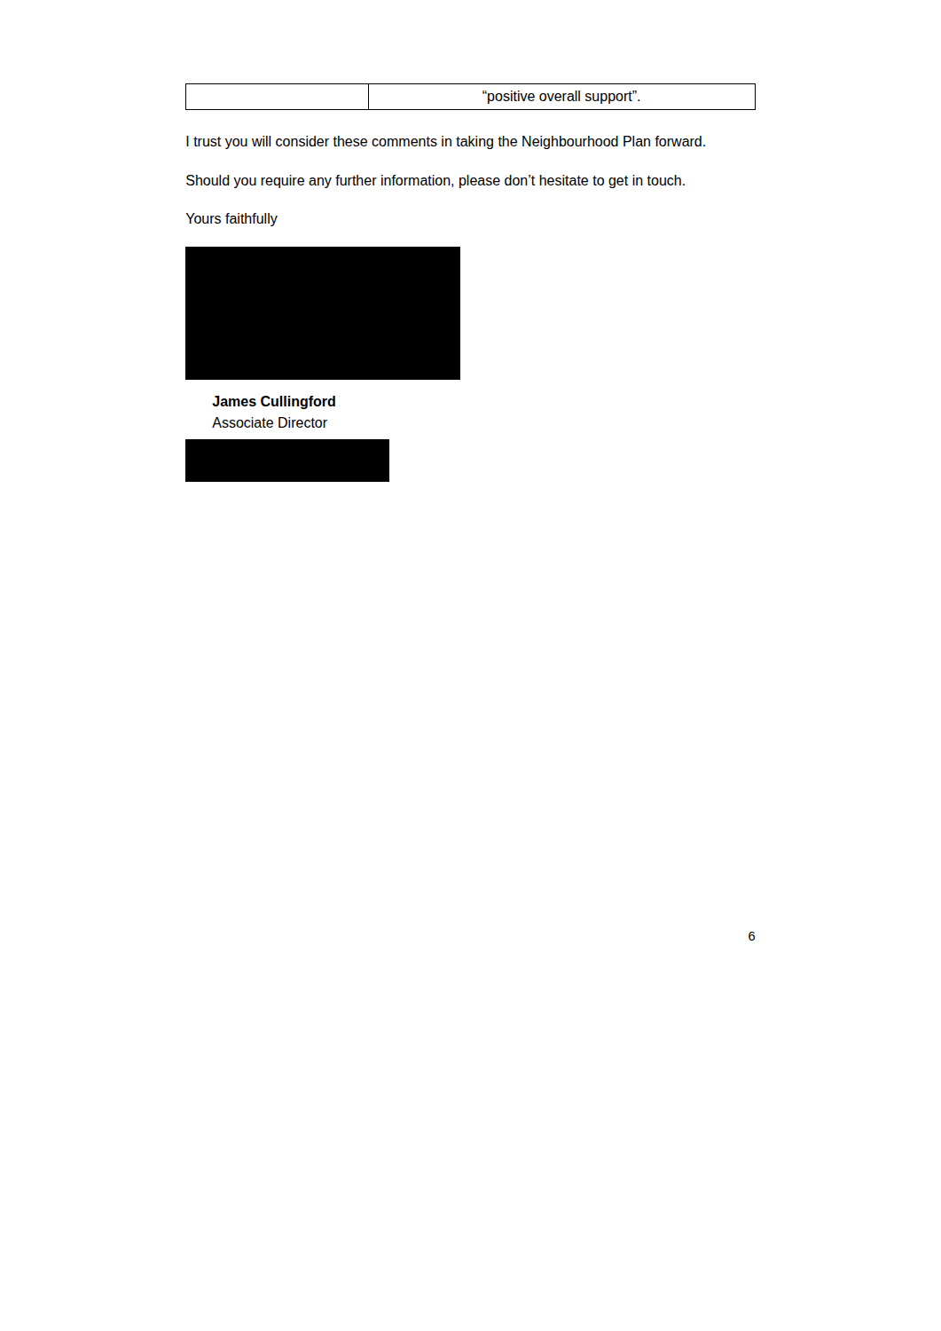| | “positive overall support”. |
I trust you will consider these comments in taking the Neighbourhood Plan forward.
Should you require any further information, please don’t hesitate to get in touch.
Yours faithfully
James Cullingford
Associate Director
6